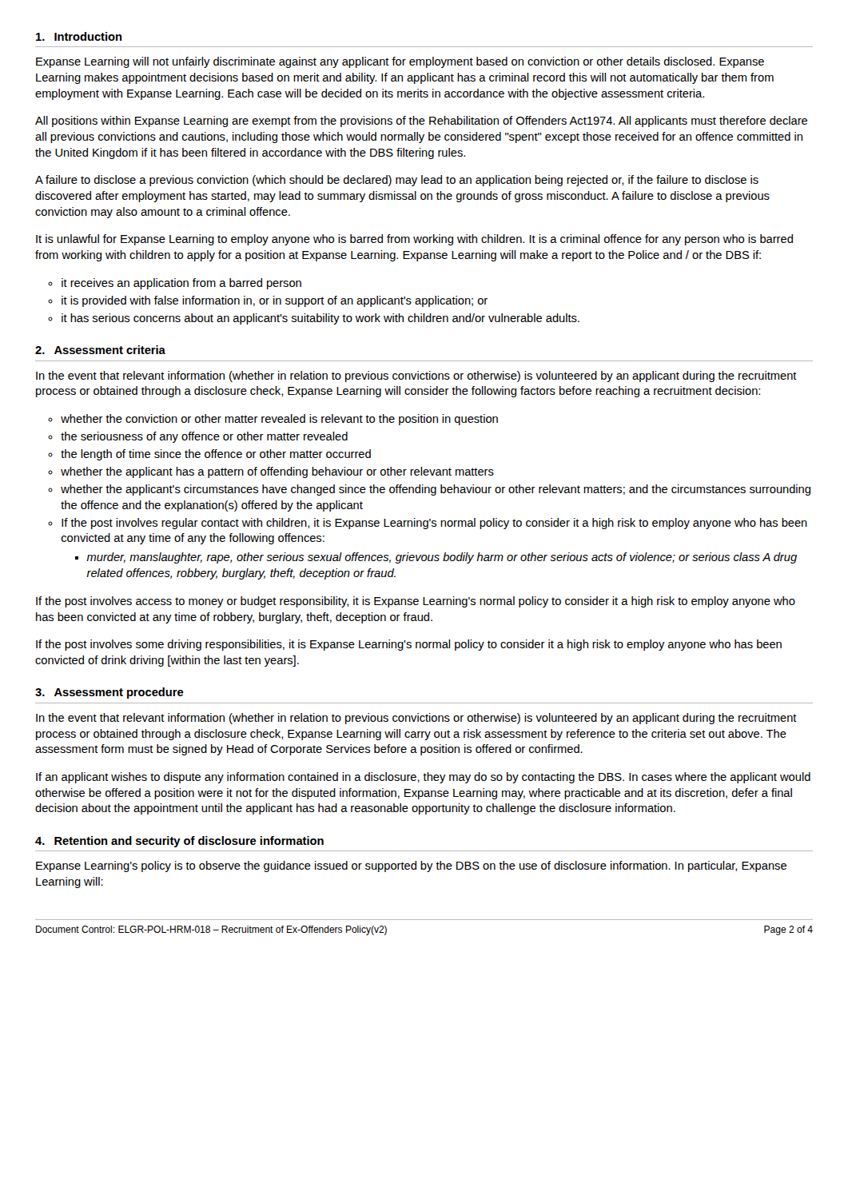1. Introduction
Expanse Learning will not unfairly discriminate against any applicant for employment based on conviction or other details disclosed. Expanse Learning makes appointment decisions based on merit and ability. If an applicant has a criminal record this will not automatically bar them from employment with Expanse Learning. Each case will be decided on its merits in accordance with the objective assessment criteria.
All positions within Expanse Learning are exempt from the provisions of the Rehabilitation of Offenders Act1974. All applicants must therefore declare all previous convictions and cautions, including those which would normally be considered "spent" except those received for an offence committed in the United Kingdom if it has been filtered in accordance with the DBS filtering rules.
A failure to disclose a previous conviction (which should be declared) may lead to an application being rejected or, if the failure to disclose is discovered after employment has started, may lead to summary dismissal on the grounds of gross misconduct. A failure to disclose a previous conviction may also amount to a criminal offence.
It is unlawful for Expanse Learning to employ anyone who is barred from working with children. It is a criminal offence for any person who is barred from working with children to apply for a position at Expanse Learning. Expanse Learning will make a report to the Police and / or the DBS if:
it receives an application from a barred person
it is provided with false information in, or in support of an applicant's application; or
it has serious concerns about an applicant's suitability to work with children and/or vulnerable adults.
2. Assessment criteria
In the event that relevant information (whether in relation to previous convictions or otherwise) is volunteered by an applicant during the recruitment process or obtained through a disclosure check, Expanse Learning will consider the following factors before reaching a recruitment decision:
whether the conviction or other matter revealed is relevant to the position in question
the seriousness of any offence or other matter revealed
the length of time since the offence or other matter occurred
whether the applicant has a pattern of offending behaviour or other relevant matters
whether the applicant's circumstances have changed since the offending behaviour or other relevant matters; and the circumstances surrounding the offence and the explanation(s) offered by the applicant
If the post involves regular contact with children, it is Expanse Learning's normal policy to consider it a high risk to employ anyone who has been convicted at any time of any the following offences:
murder, manslaughter, rape, other serious sexual offences, grievous bodily harm or other serious acts of violence; or serious class A drug related offences, robbery, burglary, theft, deception or fraud.
If the post involves access to money or budget responsibility, it is Expanse Learning's normal policy to consider it a high risk to employ anyone who has been convicted at any time of robbery, burglary, theft, deception or fraud.
If the post involves some driving responsibilities, it is Expanse Learning's normal policy to consider it a high risk to employ anyone who has been convicted of drink driving [within the last ten years].
3. Assessment procedure
In the event that relevant information (whether in relation to previous convictions or otherwise) is volunteered by an applicant during the recruitment process or obtained through a disclosure check, Expanse Learning will carry out a risk assessment by reference to the criteria set out above. The assessment form must be signed by Head of Corporate Services before a position is offered or confirmed.
If an applicant wishes to dispute any information contained in a disclosure, they may do so by contacting the DBS. In cases where the applicant would otherwise be offered a position were it not for the disputed information, Expanse Learning may, where practicable and at its discretion, defer a final decision about the appointment until the applicant has had a reasonable opportunity to challenge the disclosure information.
4. Retention and security of disclosure information
Expanse Learning's policy is to observe the guidance issued or supported by the DBS on the use of disclosure information. In particular, Expanse Learning will:
Document Control: ELGR-POL-HRM-018 – Recruitment of Ex-Offenders Policy(v2) Page 2 of 4